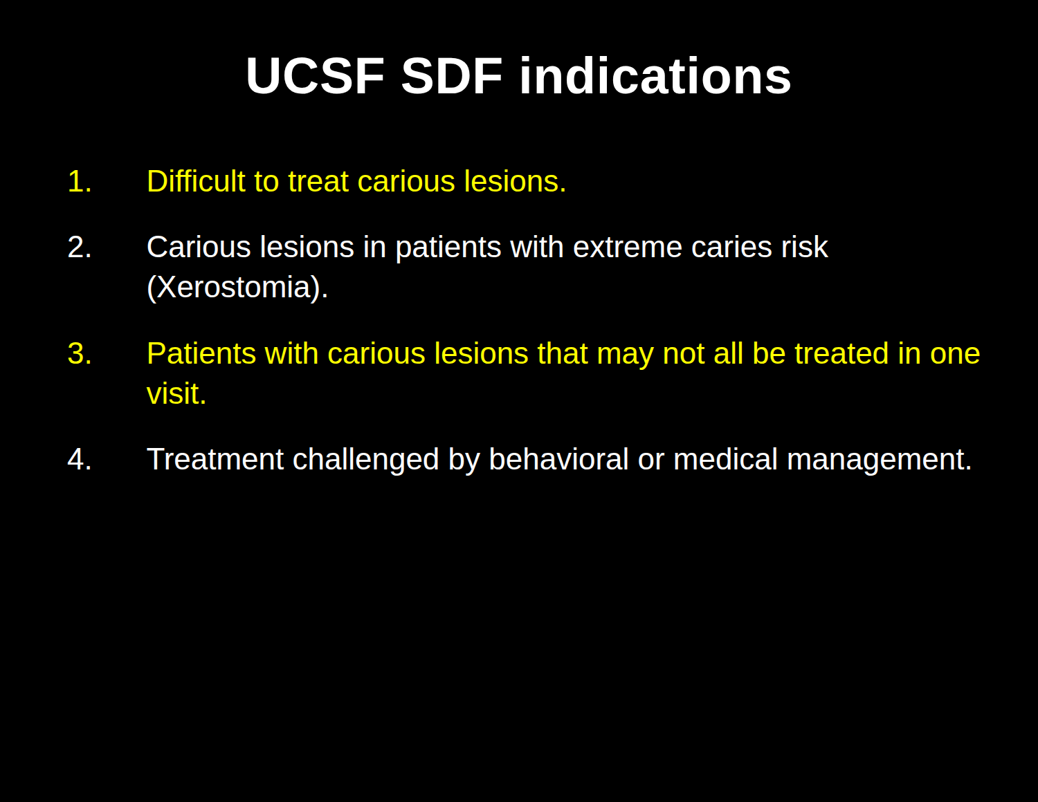UCSF SDF indications
Difficult to treat carious lesions.
Carious lesions in patients with extreme caries risk (Xerostomia).
Patients with carious lesions that may not all be treated in one visit.
Treatment challenged by behavioral or medical management.